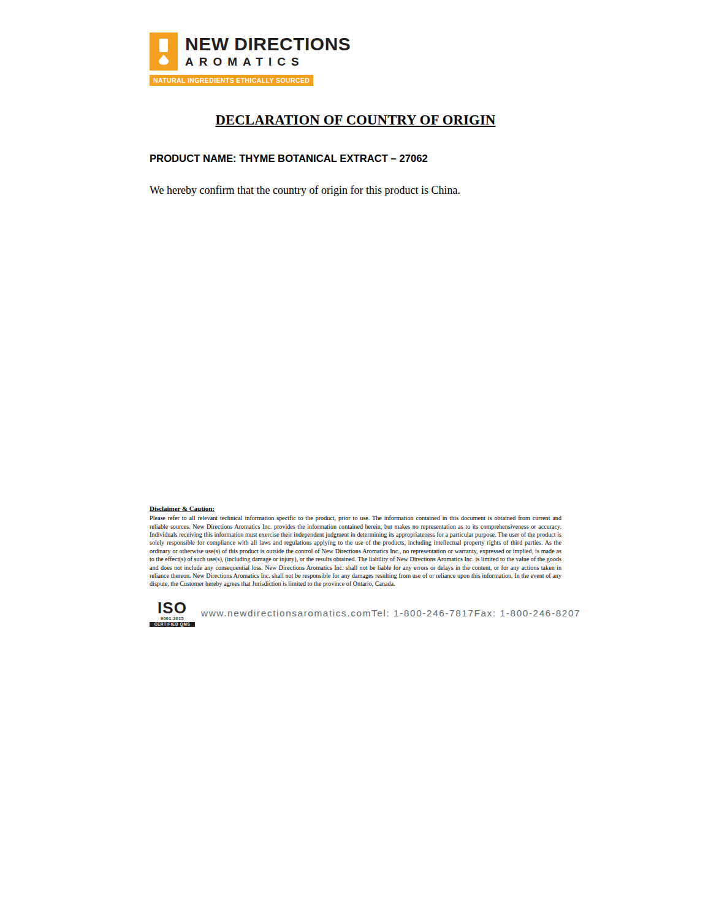NEW DIRECTIONS
AROMATICS
NATURAL INGREDIENTS ETHICALLY SOURCED
DECLARATION OF COUNTRY OF ORIGIN
PRODUCT NAME: THYME BOTANICAL EXTRACT – 27062
We hereby confirm that the country of origin for this product is China.
Disclaimer & Caution:
Please refer to all relevant technical information specific to the product, prior to use. The information contained in this document is obtained from current and reliable sources. New Directions Aromatics Inc. provides the information contained herein, but makes no representation as to its comprehensiveness or accuracy. Individuals receiving this information must exercise their independent judgment in determining its appropriateness for a particular purpose. The user of the product is solely responsible for compliance with all laws and regulations applying to the use of the products, including intellectual property rights of third parties. As the ordinary or otherwise use(s) of this product is outside the control of New Directions Aromatics Inc., no representation or warranty, expressed or implied, is made as to the effect(s) of such use(s), (including damage or injury), or the results obtained. The liability of New Directions Aromatics Inc. is limited to the value of the goods and does not include any consequential loss. New Directions Aromatics Inc. shall not be liable for any errors or delays in the content, or for any actions taken in reliance thereon. New Directions Aromatics Inc. shall not be responsible for any damages resulting from use of or reliance upon this information. In the event of any dispute, the Customer hereby agrees that Jurisdiction is limited to the province of Ontario, Canada.
ISO
9001:2015
CERTIFIED QMS
www.newdirectionsaromatics.com Tel: 1-800-246-7817 Fax: 1-800-246-8207